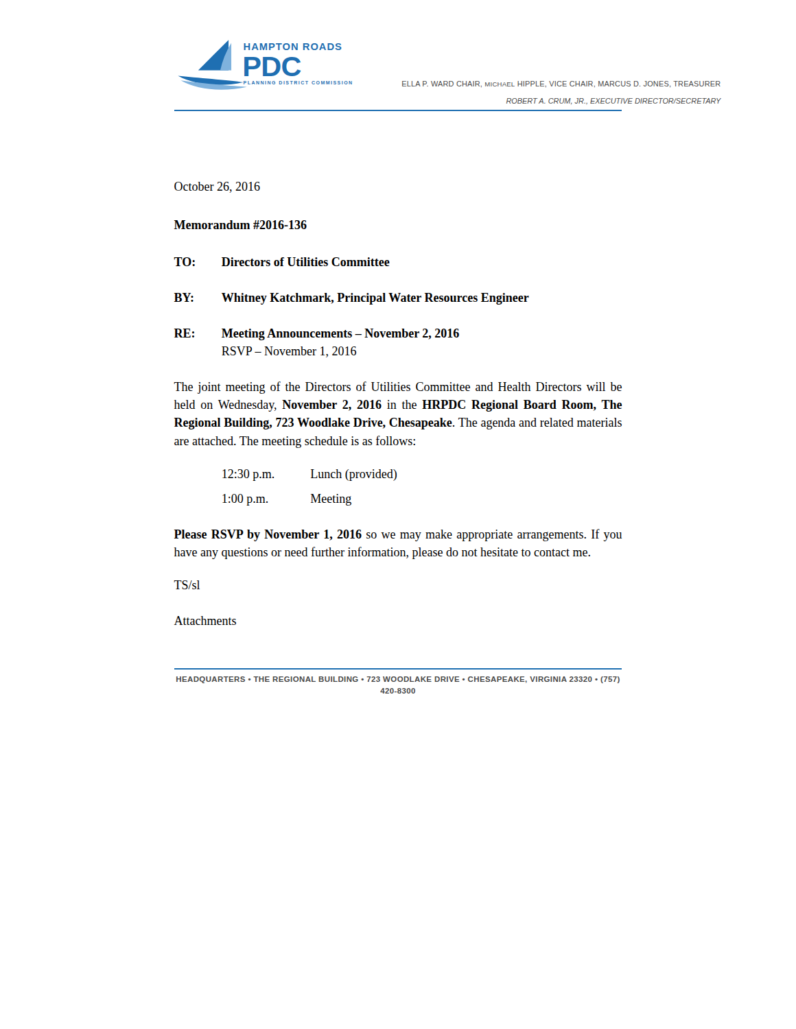Hampton Roads Planning District Commission HAMPTON ROADS PDC PLANNING DISTRICT COMMISSION
ELLA P. WARD CHAIR, MICHAEL HIPPLE, VICE CHAIR, MARCUS D. JONES, TREASURER
ROBERT A. CRUM, JR., EXECUTIVE DIRECTOR/SECRETARY
October 26, 2016
Memorandum #2016-136
| TO: | Directors of Utilities Committee |
| BY: | Whitney Katchmark, Principal Water Resources Engineer |
| RE: | Meeting Announcements – November 2, 2016 RSVP – November 1, 2016 |
The joint meeting of the Directors of Utilities Committee and Health Directors will be held on Wednesday, November 2, 2016 in the HRPDC Regional Board Room, The Regional Building, 723 Woodlake Drive, Chesapeake. The agenda and related materials are attached. The meeting schedule is as follows:
| 12:30 p.m. | Lunch (provided) |
| 1:00 p.m. | Meeting |
Please RSVP by November 1, 2016 so we may make appropriate arrangements. If you have any questions or need further information, please do not hesitate to contact me.
TS/sl
Attachments
Headquarters • The Regional Building • 723 Woodlake Drive • Chesapeake, Virginia 23320 • (757) 420-8300